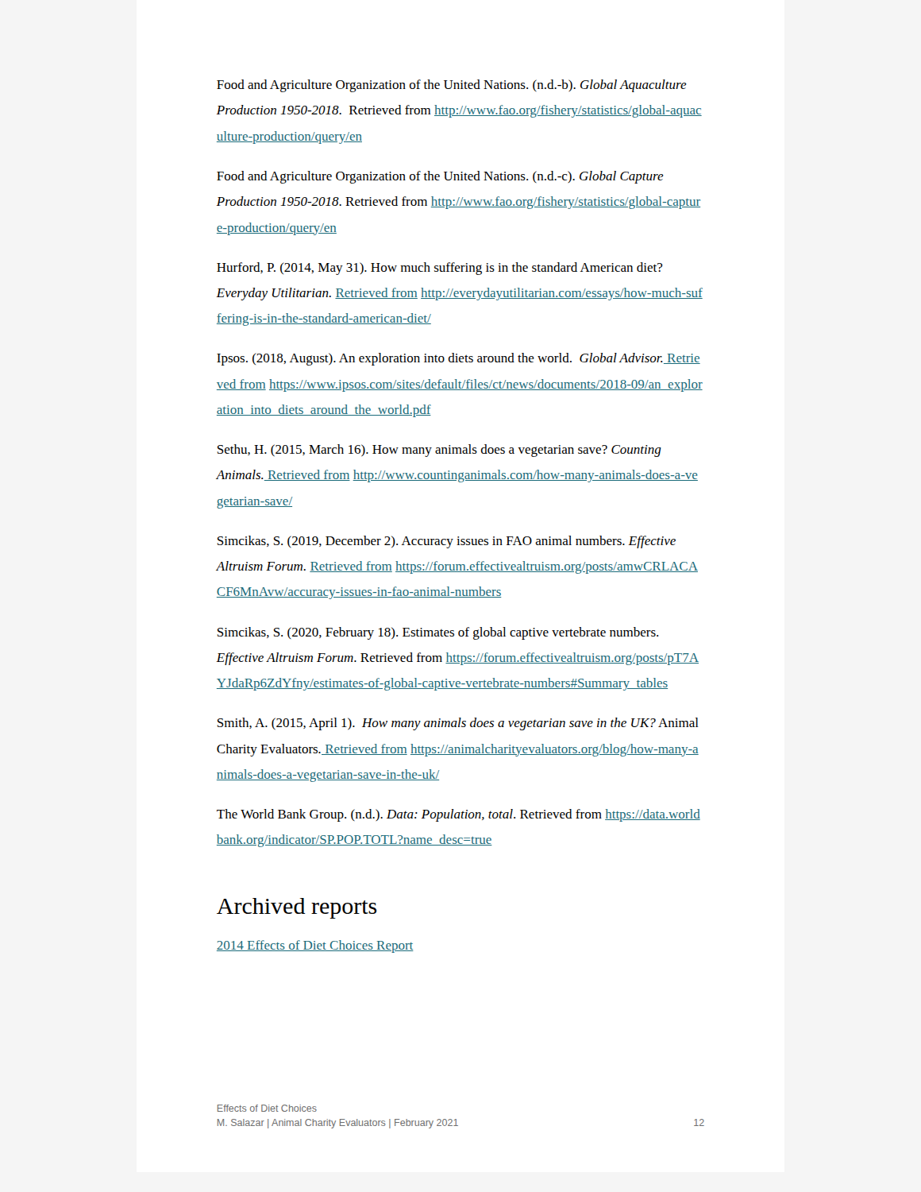Food and Agriculture Organization of the United Nations. (n.d.-b). Global Aquaculture Production 1950-2018. Retrieved from http://www.fao.org/fishery/statistics/global-aquaculture-production/query/en
Food and Agriculture Organization of the United Nations. (n.d.-c). Global Capture Production 1950-2018. Retrieved from http://www.fao.org/fishery/statistics/global-capture-production/query/en
Hurford, P. (2014, May 31). How much suffering is in the standard American diet? Everyday Utilitarian. Retrieved from http://everydayutilitarian.com/essays/how-much-suffering-is-in-the-standard-american-diet/
Ipsos. (2018, August). An exploration into diets around the world. Global Advisor. Retrieved from https://www.ipsos.com/sites/default/files/ct/news/documents/2018-09/an_exploration_into_diets_around_the_world.pdf
Sethu, H. (2015, March 16). How many animals does a vegetarian save? Counting Animals. Retrieved from http://www.countinganimals.com/how-many-animals-does-a-vegetarian-save/
Simcikas, S. (2019, December 2). Accuracy issues in FAO animal numbers. Effective Altruism Forum. Retrieved from https://forum.effectivealtruism.org/posts/amwCRLACACF6MnAvw/accuracy-issues-in-fao-animal-numbers
Simcikas, S. (2020, February 18). Estimates of global captive vertebrate numbers. Effective Altruism Forum. Retrieved from https://forum.effectivealtruism.org/posts/pT7AYJdaRp6ZdYfny/estimates-of-global-captive-vertebrate-numbers#Summary_tables
Smith, A. (2015, April 1). How many animals does a vegetarian save in the UK? Animal Charity Evaluators. Retrieved from https://animalcharityevaluators.org/blog/how-many-animals-does-a-vegetarian-save-in-the-uk/
The World Bank Group. (n.d.). Data: Population, total. Retrieved from https://data.worldbank.org/indicator/SP.POP.TOTL?name_desc=true
Archived reports
2014 Effects of Diet Choices Report
Effects of Diet Choices
M. Salazar | Animal Charity Evaluators | February 2021 12